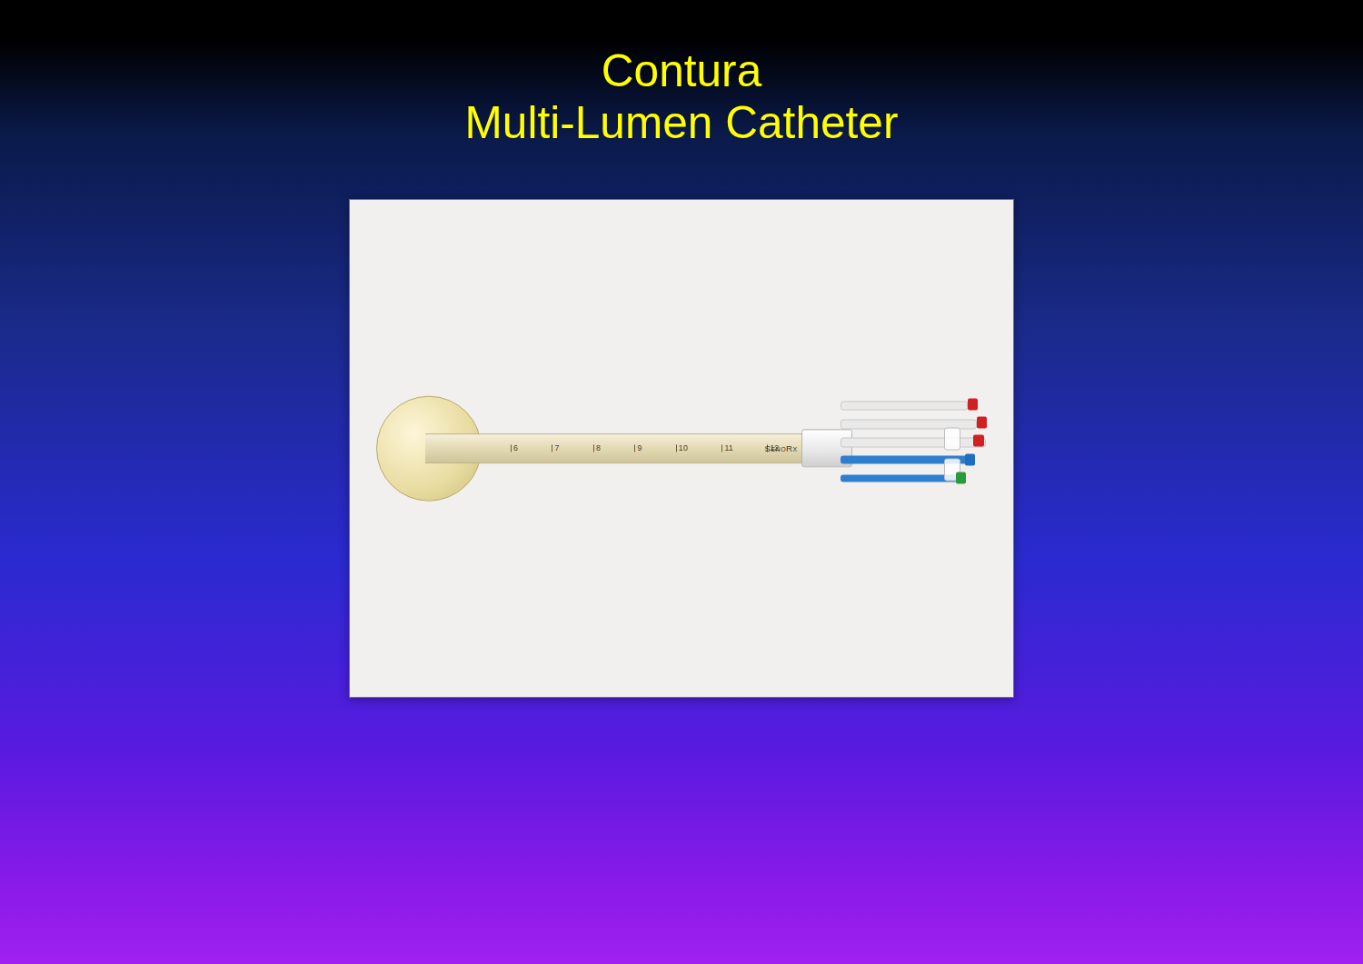Contura
Multi-Lumen Catheter
6789101112
SenoRx